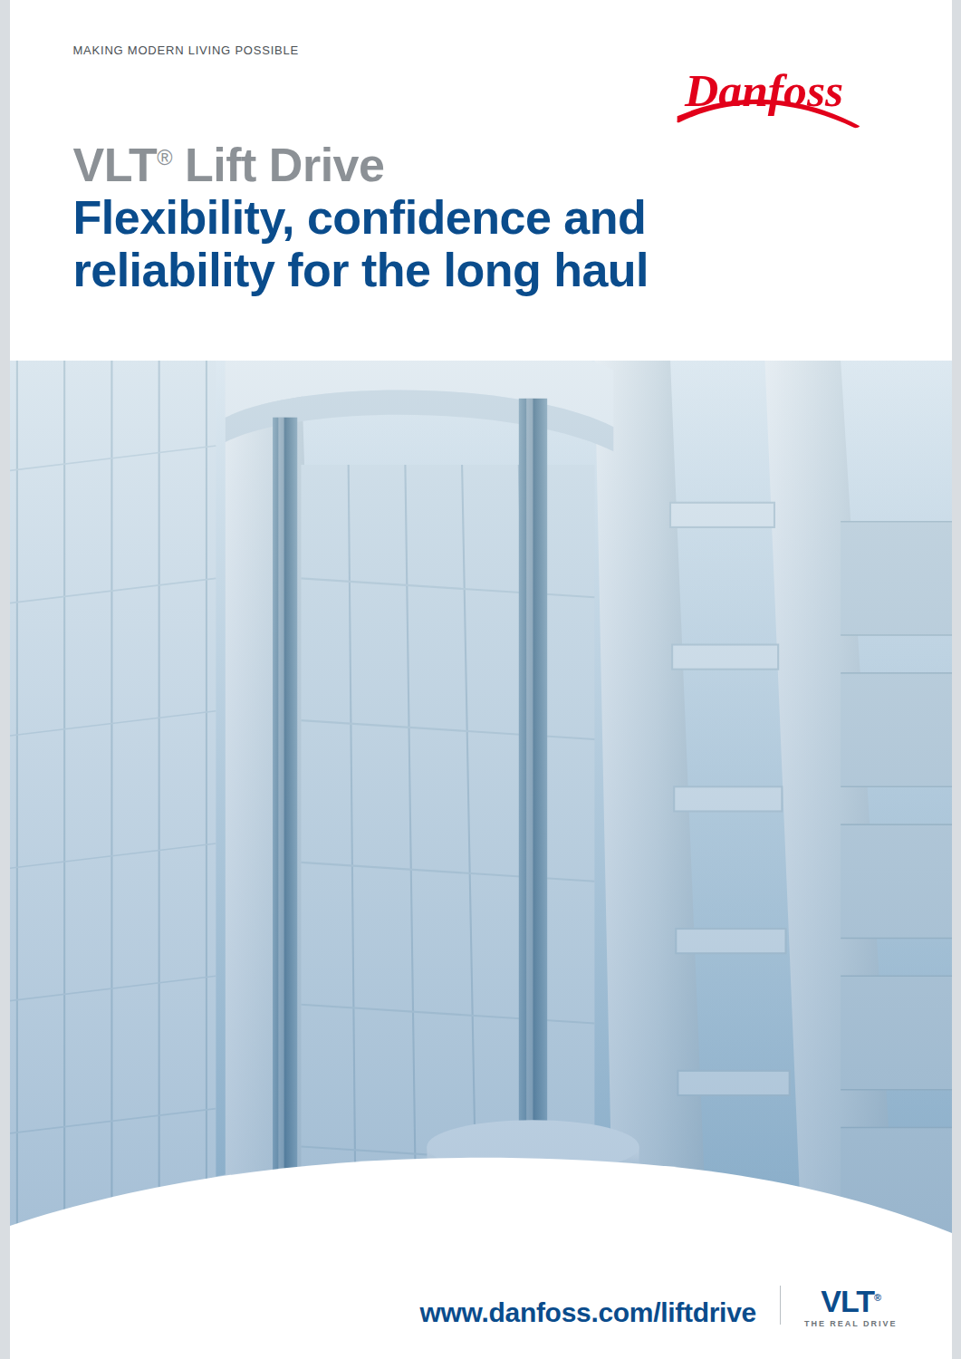Making Modern Living Possible
Danfoss
VLT® Lift Drive Flexibility, confidence and
reliability for the long haul
www.danfoss.com/liftdrive VLT® The Real Drive